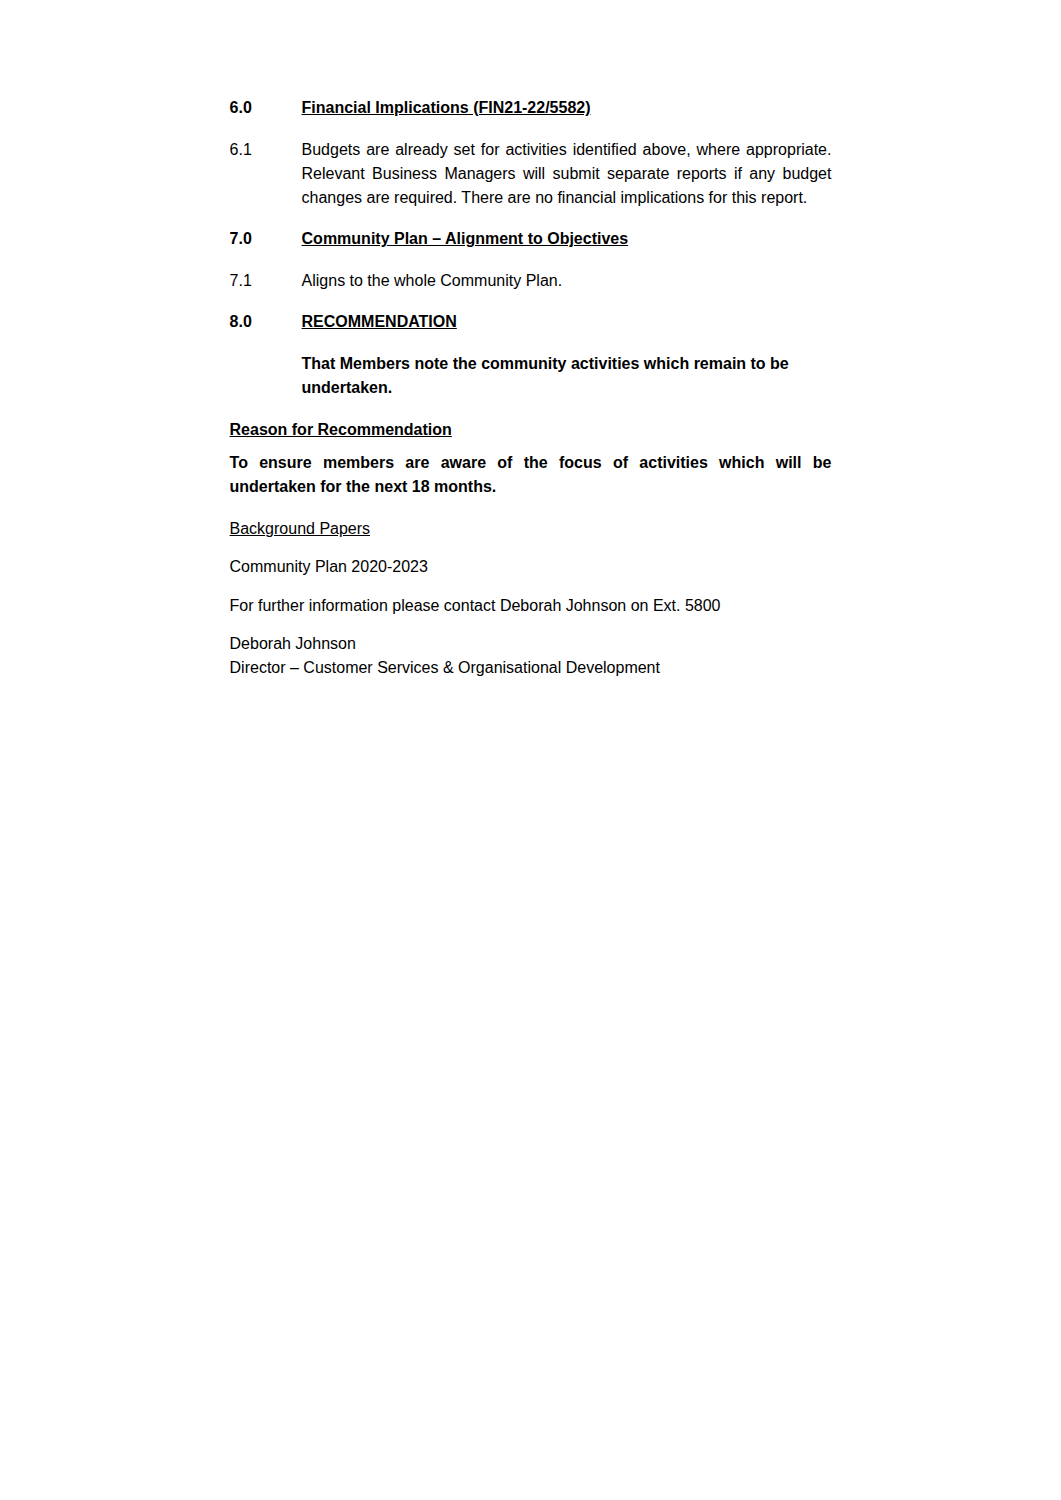6.0
Financial Implications (FIN21-22/5582)
6.1
Budgets are already set for activities identified above, where appropriate. Relevant Business Managers will submit separate reports if any budget changes are required. There are no financial implications for this report.
7.0
Community Plan – Alignment to Objectives
7.1
Aligns to the whole Community Plan.
8.0
RECOMMENDATION
That Members note the community activities which remain to be undertaken.
Reason for Recommendation
To ensure members are aware of the focus of activities which will be undertaken for the next 18 months.
Background Papers
Community Plan 2020-2023
For further information please contact Deborah Johnson on Ext. 5800
Deborah Johnson
Director – Customer Services & Organisational Development